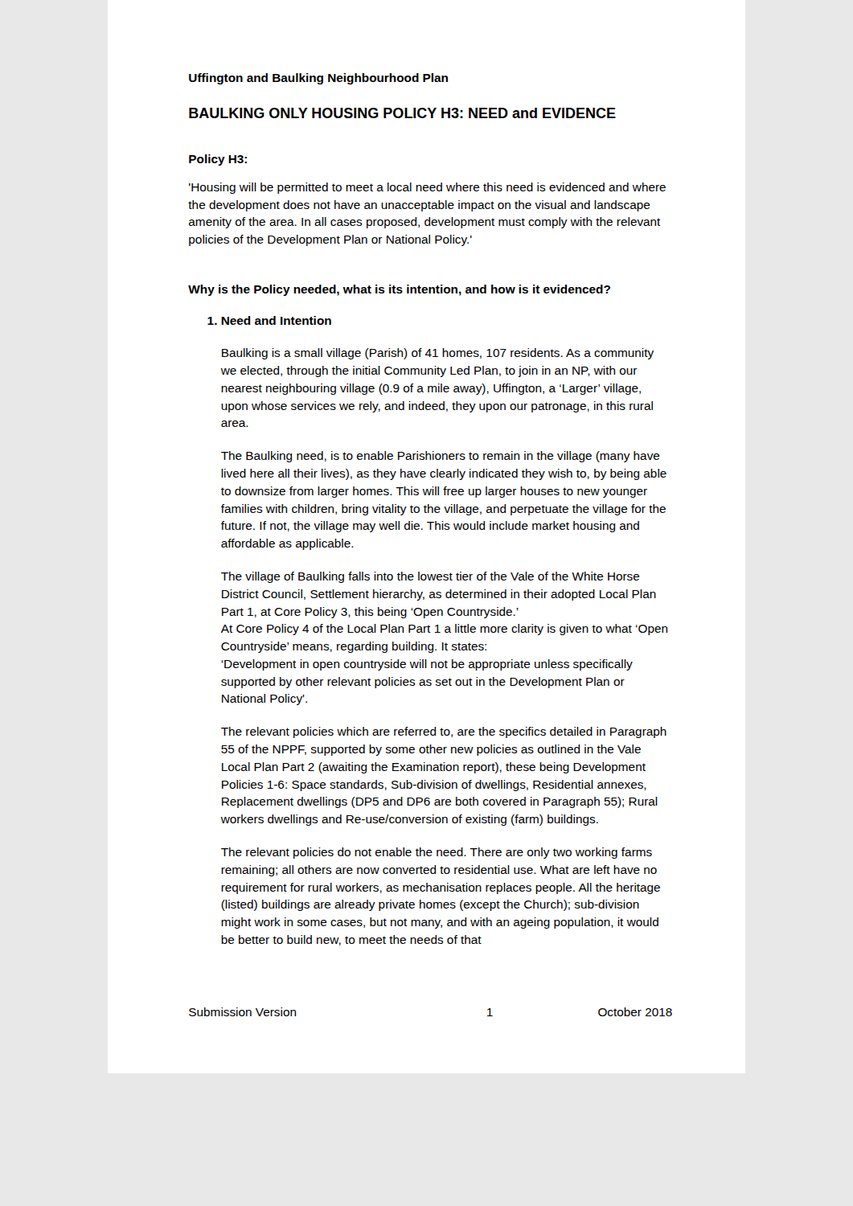Uffington and Baulking Neighbourhood Plan
BAULKING ONLY HOUSING POLICY H3: NEED and EVIDENCE
Policy H3:
'Housing will be permitted to meet a local need where this need is evidenced and where the development does not have an unacceptable impact on the visual and landscape amenity of the area. In all cases proposed, development must comply with the relevant policies of the Development Plan or National Policy.'
Why is the Policy needed, what is its intention, and how is it evidenced?
Need and Intention
Baulking is a small village (Parish) of 41 homes, 107 residents. As a community we elected, through the initial Community Led Plan, to join in an NP, with our nearest neighbouring village (0.9 of a mile away), Uffington, a ‘Larger’ village, upon whose services we rely, and indeed, they upon our patronage, in this rural area.
The Baulking need, is to enable Parishioners to remain in the village (many have lived here all their lives), as they have clearly indicated they wish to, by being able to downsize from larger homes. This will free up larger houses to new younger families with children, bring vitality to the village, and perpetuate the village for the future. If not, the village may well die. This would include market housing and affordable as applicable.
The village of Baulking falls into the lowest tier of the Vale of the White Horse District Council, Settlement hierarchy, as determined in their adopted Local Plan Part 1, at Core Policy 3, this being ‘Open Countryside.’
At Core Policy 4 of the Local Plan Part 1 a little more clarity is given to what ‘Open Countryside’ means, regarding building. It states:
‘Development in open countryside will not be appropriate unless specifically supported by other relevant policies as set out in the Development Plan or National Policy'.
The relevant policies which are referred to, are the specifics detailed in Paragraph 55 of the NPPF, supported by some other new policies as outlined in the Vale Local Plan Part 2 (awaiting the Examination report), these being Development Policies 1-6: Space standards, Sub-division of dwellings, Residential annexes, Replacement dwellings (DP5 and DP6 are both covered in Paragraph 55); Rural workers dwellings and Re-use/conversion of existing (farm) buildings.
The relevant policies do not enable the need. There are only two working farms remaining; all others are now converted to residential use. What are left have no requirement for rural workers, as mechanisation replaces people. All the heritage (listed) buildings are already private homes (except the Church); sub-division might work in some cases, but not many, and with an ageing population, it would be better to build new, to meet the needs of that
Submission Version
1
October 2018